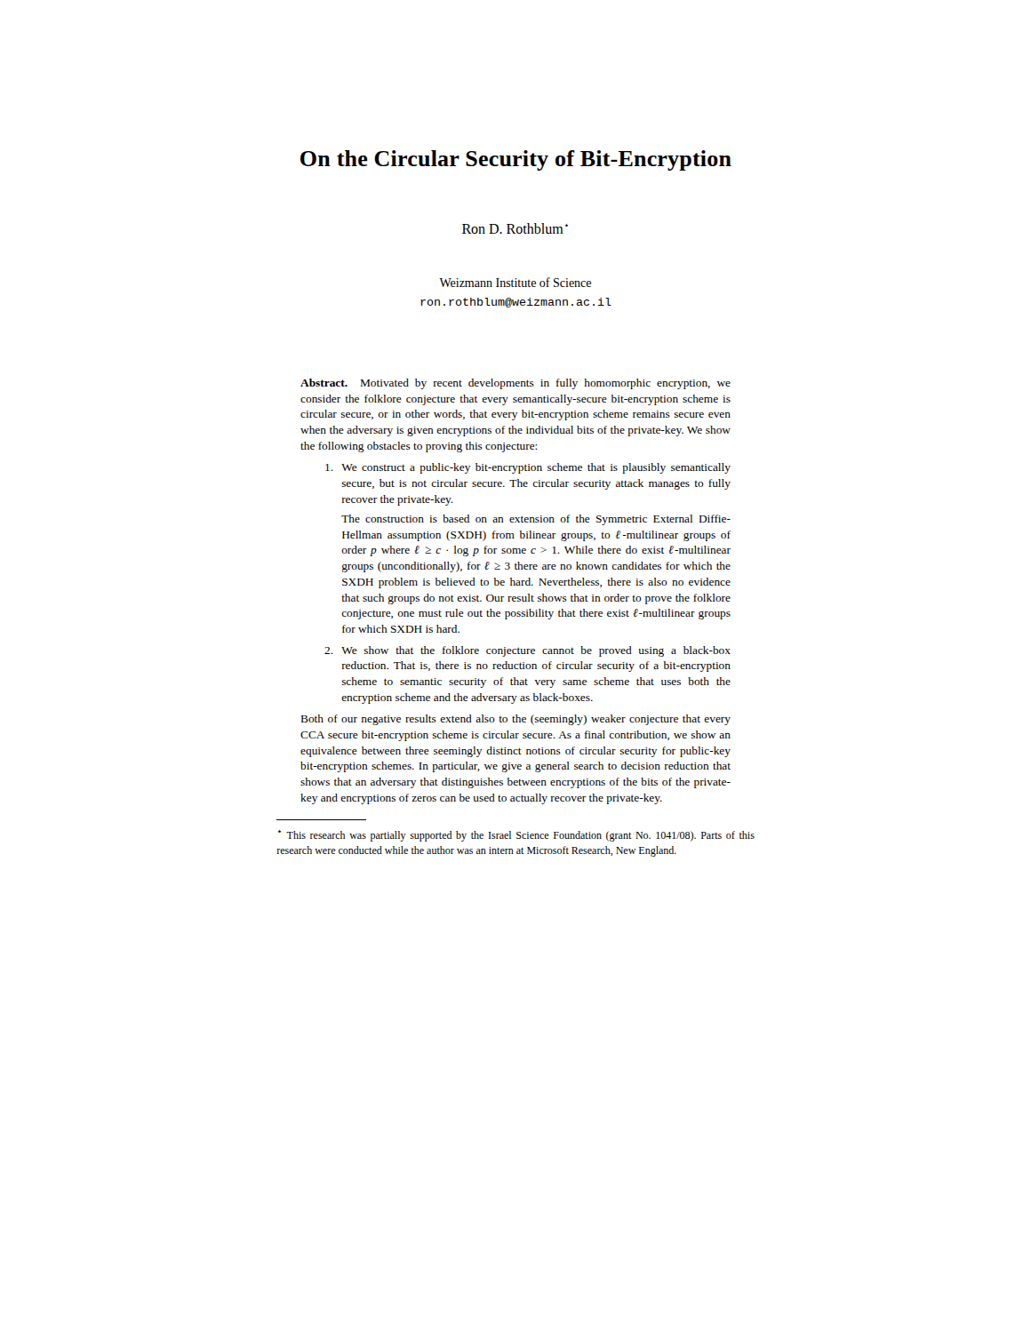On the Circular Security of Bit-Encryption
Ron D. Rothblum⋆
Weizmann Institute of Science
ron.rothblum@weizmann.ac.il
Abstract. Motivated by recent developments in fully homomorphic encryption, we consider the folklore conjecture that every semantically-secure bit-encryption scheme is circular secure, or in other words, that every bit-encryption scheme remains secure even when the adversary is given encryptions of the individual bits of the private-key. We show the following obstacles to proving this conjecture:
We construct a public-key bit-encryption scheme that is plausibly semantically secure, but is not circular secure. The circular security attack manages to fully recover the private-key.
The construction is based on an extension of the Symmetric External Diffie-Hellman assumption (SXDH) from bilinear groups, to ℓ-multilinear groups of order p where ℓ ≥ c · log p for some c > 1. While there do exist ℓ-multilinear groups (unconditionally), for ℓ ≥ 3 there are no known candidates for which the SXDH problem is believed to be hard. Nevertheless, there is also no evidence that such groups do not exist. Our result shows that in order to prove the folklore conjecture, one must rule out the possibility that there exist ℓ-multilinear groups for which SXDH is hard.
We show that the folklore conjecture cannot be proved using a black-box reduction. That is, there is no reduction of circular security of a bit-encryption scheme to semantic security of that very same scheme that uses both the encryption scheme and the adversary as black-boxes.
Both of our negative results extend also to the (seemingly) weaker conjecture that every CCA secure bit-encryption scheme is circular secure. As a final contribution, we show an equivalence between three seemingly distinct notions of circular security for public-key bit-encryption schemes. In particular, we give a general search to decision reduction that shows that an adversary that distinguishes between encryptions of the bits of the private-key and encryptions of zeros can be used to actually recover the private-key.
⋆ This research was partially supported by the Israel Science Foundation (grant No. 1041/08). Parts of this research were conducted while the author was an intern at Microsoft Research, New England.